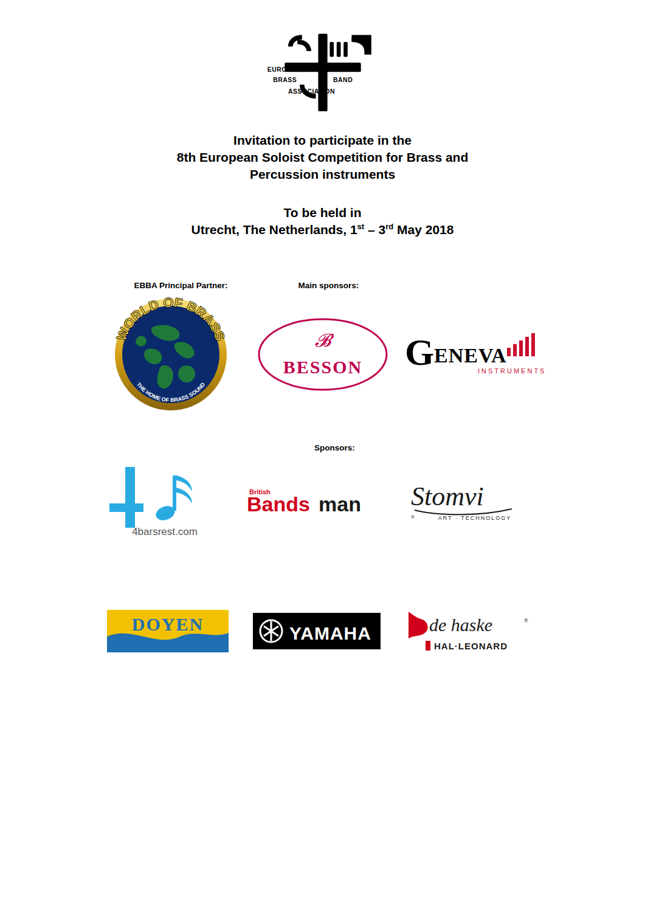EUROPEAN BRASS BAND ASSOCIATION
Invitation to participate in the
8th European Soloist Competition for Brass and
Percussion instruments
To be held in
Utrecht, The Netherlands, 1st – 3rd May 2018
EBBA Principal Partner:
Main sponsors:
WORLD OF BRASS THE HOME OF BRASS SOUND
𝓑 BESSON
G ENEVA INSTRUMENTS
Sponsors:
4barsrest.com
British Bands man
Stomvi ART · TECHNOLOGY ®
DOYEN
YAMAHA
de haske ® HAL·LEONARD